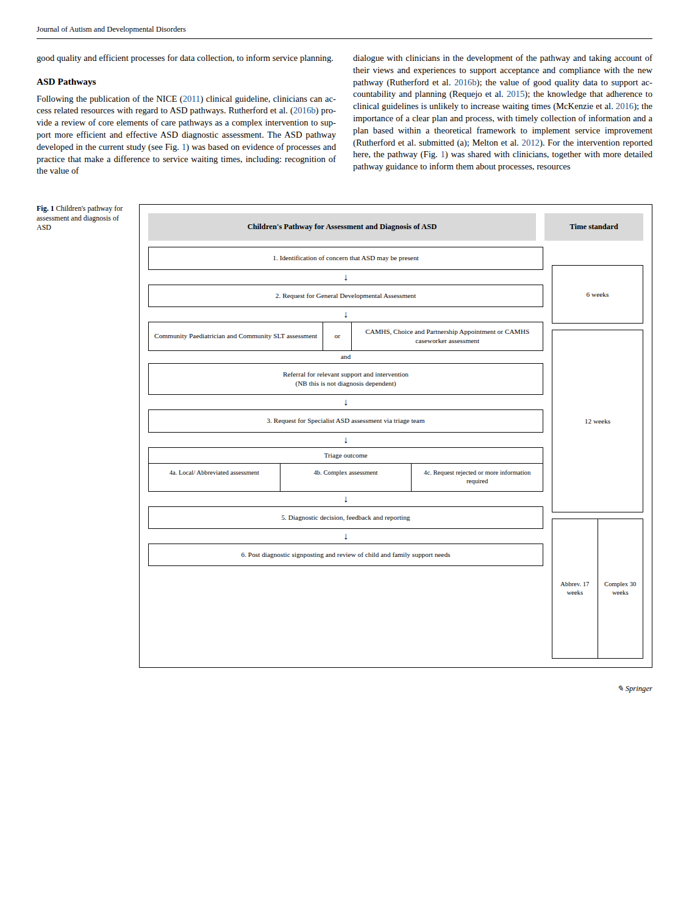Journal of Autism and Developmental Disorders
good quality and efficient processes for data collection, to inform service planning.
ASD Pathways
Following the publication of the NICE (2011) clinical guideline, clinicians can access related resources with regard to ASD pathways. Rutherford et al. (2016b) provide a review of core elements of care pathways as a complex intervention to support more efficient and effective ASD diagnostic assessment. The ASD pathway developed in the current study (see Fig. 1) was based on evidence of processes and practice that make a difference to service waiting times, including: recognition of the value of
dialogue with clinicians in the development of the pathway and taking account of their views and experiences to support acceptance and compliance with the new pathway (Rutherford et al. 2016b); the value of good quality data to support accountability and planning (Requejo et al. 2015); the knowledge that adherence to clinical guidelines is unlikely to increase waiting times (McKenzie et al. 2016); the importance of a clear plan and process, with timely collection of information and a plan based within a theoretical framework to implement service improvement (Rutherford et al. submitted (a); Melton et al. 2012). For the intervention reported here, the pathway (Fig. 1) was shared with clinicians, together with more detailed pathway guidance to inform them about processes, resources
Fig. 1 Children's pathway for assessment and diagnosis of ASD
Children's Pathway for Assessment and Diagnosis of ASD
Time standard
1. Identification of concern that ASD may be present
↓
2. Request for General Developmental Assessment
↓
Community Paediatrician and Community SLT assessment
or
CAMHS, Choice and Partnership Appointment or CAMHS caseworker assessment
and
Referral for relevant support and intervention
(NB this is not diagnosis dependent)
↓
3. Request for Specialist ASD assessment via triage team
↓
Triage outcome
4a. Local/ Abbreviated assessment
4b. Complex assessment
4c. Request rejected or more information required
↓
5. Diagnostic decision, feedback and reporting
↓
6. Post diagnostic signposting and review of child and family support needs
6 weeks
12 weeks
Abbrev. 17 weeks
Complex 30 weeks
✎ Springer